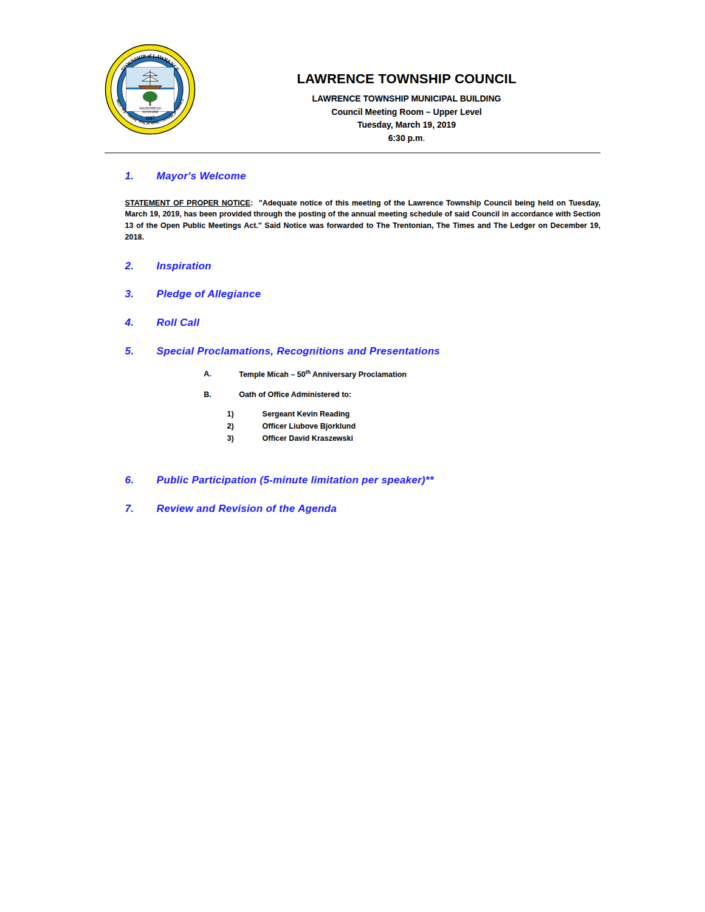TOWNSHIP of LAWRENCE County of Mercer · State of New Jersey · Est. 1798 MAIDENHEAD TOWNSHIP 1697
LAWRENCE TOWNSHIP COUNCIL
LAWRENCE TOWNSHIP MUNICIPAL BUILDING
Council Meeting Room – Upper Level
Tuesday, March 19, 2019
6:30 p.m.
1. Mayor's Welcome
STATEMENT OF PROPER NOTICE: "Adequate notice of this meeting of the Lawrence Township Council being held on Tuesday, March 19, 2019, has been provided through the posting of the annual meeting schedule of said Council in accordance with Section 13 of the Open Public Meetings Act." Said Notice was forwarded to The Trentonian, The Times and The Ledger on December 19, 2018.
2. Inspiration
3. Pledge of Allegiance
4. Roll Call
5. Special Proclamations, Recognitions and Presentations
A.
Temple Micah – 50th Anniversary Proclamation
B.
Oath of Office Administered to:
1)
Sergeant Kevin Reading
2)
Officer Liubove Bjorklund
3)
Officer David Kraszewski
6. Public Participation (5-minute limitation per speaker)**
7. Review and Revision of the Agenda